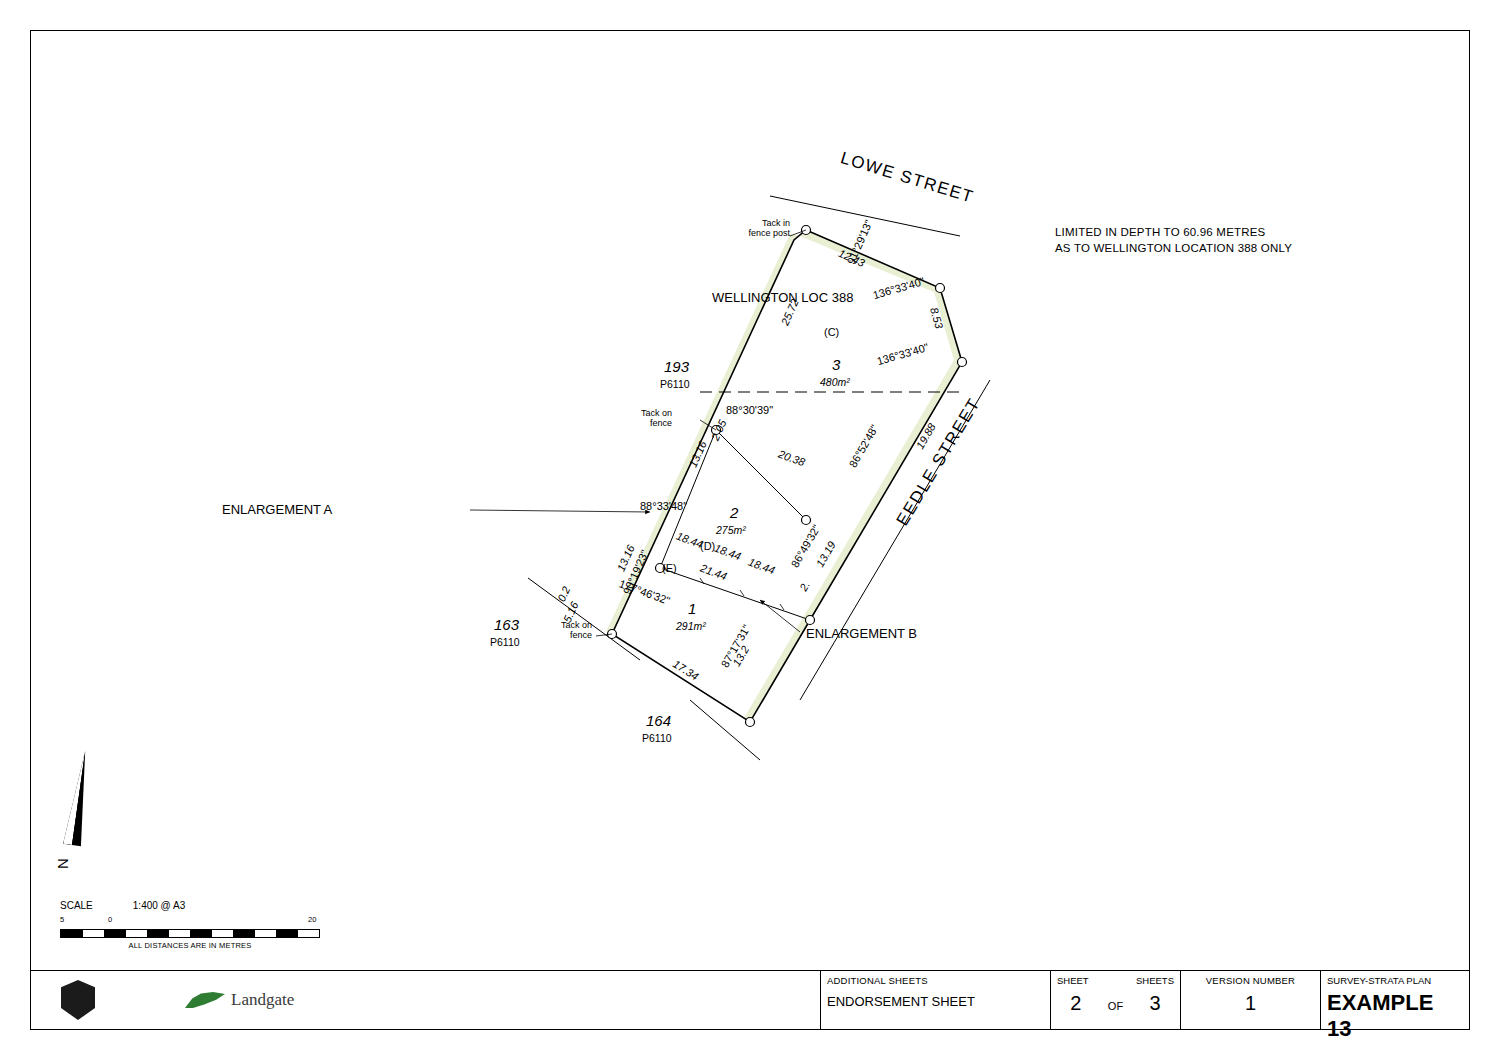LOWE STREET
EEDLE STREET
WELLINGTON LOC 388
LIMITED IN DEPTH TO 60.96 METRES
AS TO WELLINGTON LOCATION 388 ONLY
3
480m²
(C)
2
275m²
(D)
1
291m²
(E)
193
P6110
163
P6110
164
P6110
Tack in
fence post
Tack on
fence
Tack on
fence
ENLARGEMENT A
ENLARGEMENT B
12.43
91°29'13"
8.53
136°33'40"
136°33'40"
19.88
86°52'48"
13.19
86°49'32"
2.
13.2
87°17'31"
17.34
25.72
13.16
2.05
88°30'39"
20.38
13.16
88°33'48"
5.16
0.2
90°19'23"
177°46'32"
18.44
18.44
18.44
21.44
N
SCALE 1:400 @ A3
5 0 20
ALL DISTANCES ARE IN METRES
Landgate
ADDITIONAL SHEETS
ENDORSEMENT SHEET
SHEET SHEETS
2 OF 3
VERSION NUMBER
1
SURVEY-STRATA PLAN
EXAMPLE 13